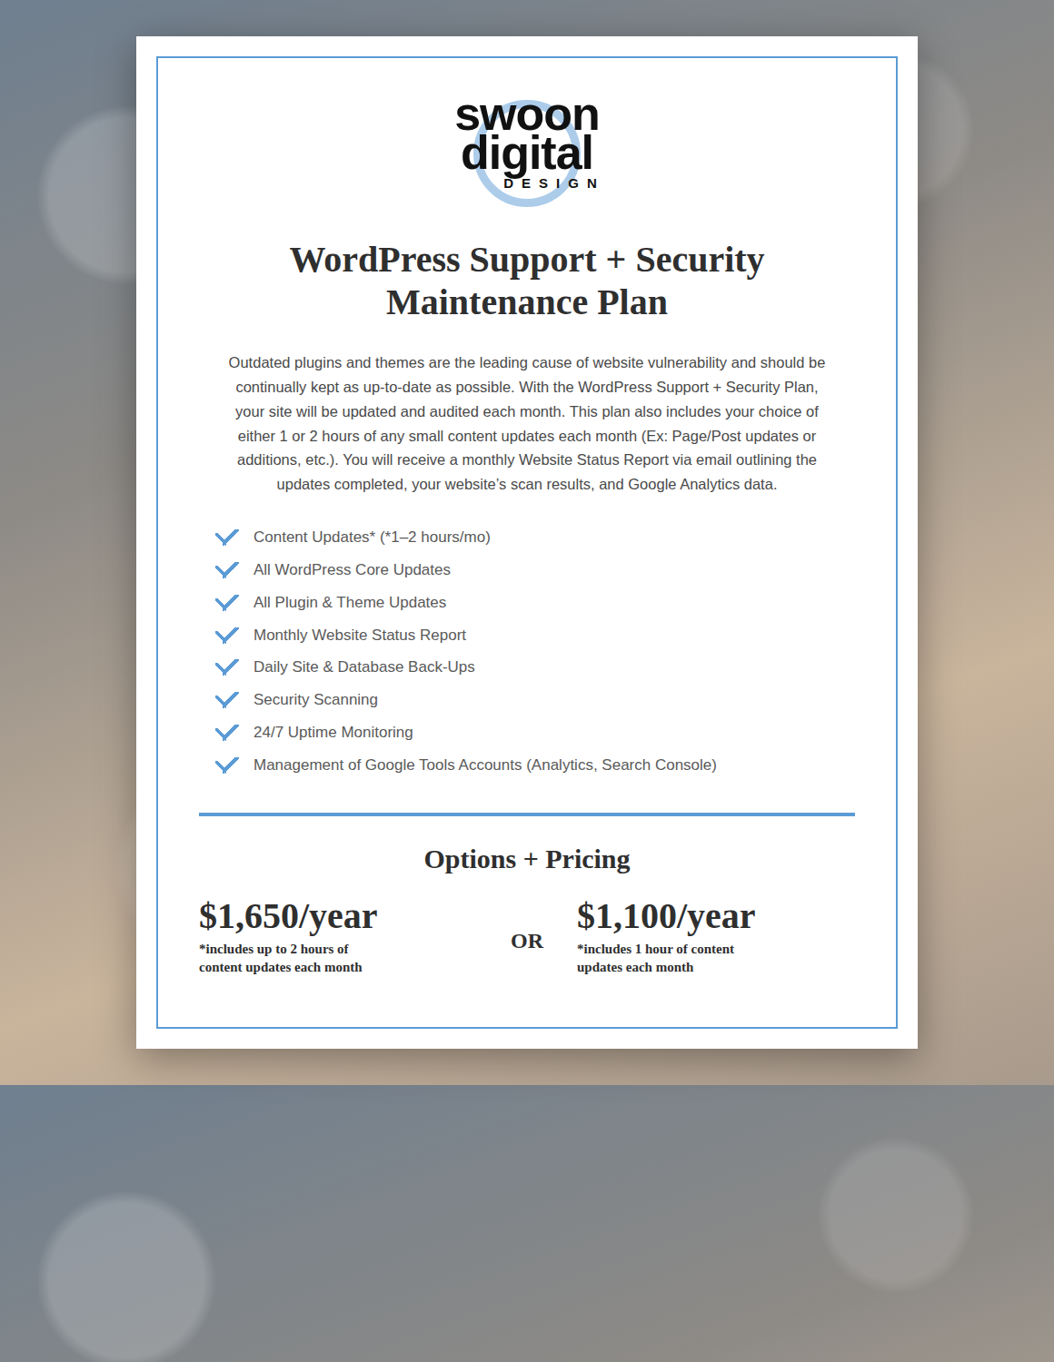swoon
digital
DESIGN
WordPress Support + Security
Maintenance Plan
Outdated plugins and themes are the leading cause of website vulnerability and should be continually kept as up-to-date as possible. With the WordPress Support + Security Plan, your site will be updated and audited each month. This plan also includes your choice of either 1 or 2 hours of any small content updates each month (Ex: Page/Post updates or additions, etc.). You will receive a monthly Website Status Report via email outlining the updates completed, your website’s scan results, and Google Analytics data.
Content Updates* (*1–2 hours/mo)
All WordPress Core Updates
All Plugin & Theme Updates
Monthly Website Status Report
Daily Site & Database Back-Ups
Security Scanning
24/7 Uptime Monitoring
Management of Google Tools Accounts (Analytics, Search Console)
Options + Pricing
$1,650/year
*includes up to 2 hours of
content updates each month
OR
$1,100/year
*includes 1 hour of content
updates each month